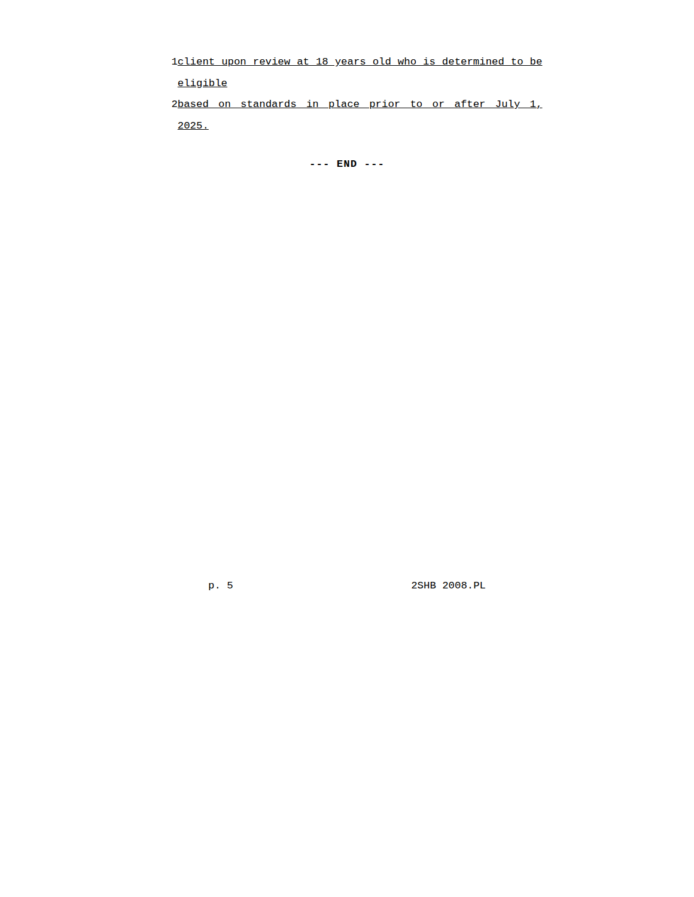| 1 | client upon review at 18 years old who is determined to be eligible |
| 2 | based on standards in place prior to or after July 1, 2025. |
--- END ---
p. 5 2SHB 2008.PL